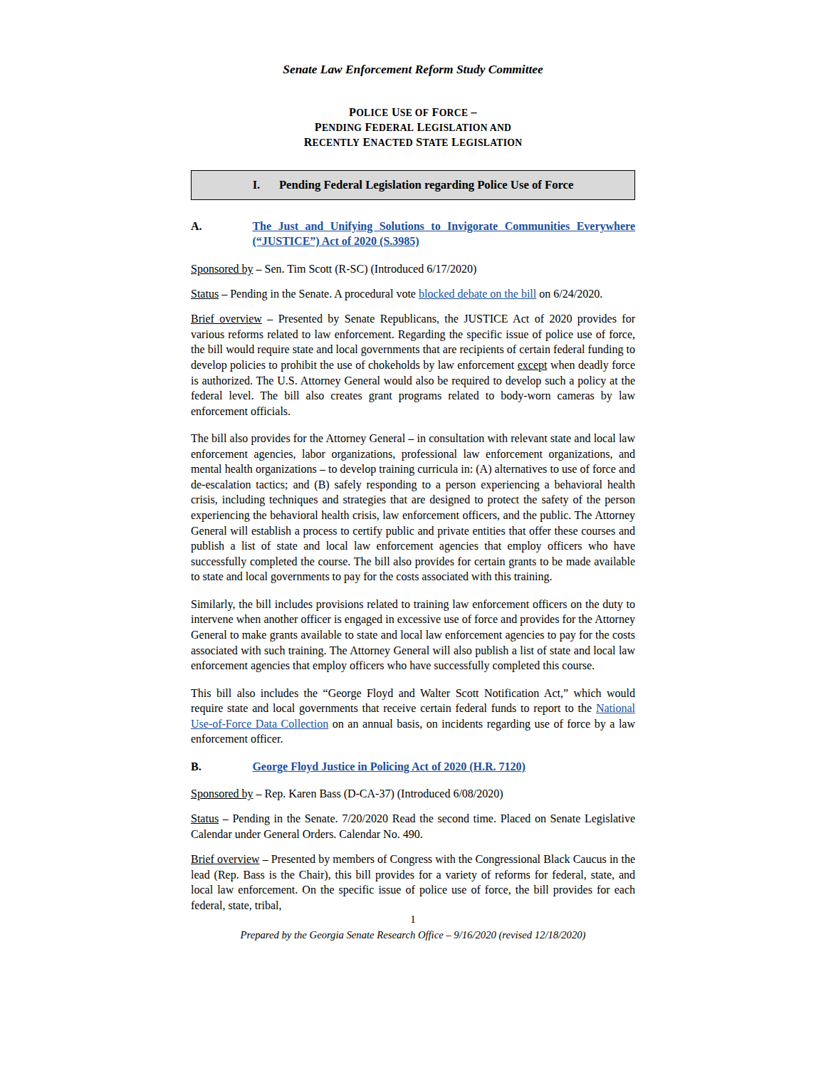Senate Law Enforcement Reform Study Committee
POLICE USE OF FORCE –
PENDING FEDERAL LEGISLATION AND
RECENTLY ENACTED STATE LEGISLATION
I. Pending Federal Legislation regarding Police Use of Force
A.
The Just and Unifying Solutions to Invigorate Communities Everywhere (“JUSTICE”) Act of 2020 (S.3985)
Sponsored by – Sen. Tim Scott (R-SC) (Introduced 6/17/2020)
Status – Pending in the Senate. A procedural vote blocked debate on the bill on 6/24/2020.
Brief overview – Presented by Senate Republicans, the JUSTICE Act of 2020 provides for various reforms related to law enforcement. Regarding the specific issue of police use of force, the bill would require state and local governments that are recipients of certain federal funding to develop policies to prohibit the use of chokeholds by law enforcement except when deadly force is authorized. The U.S. Attorney General would also be required to develop such a policy at the federal level. The bill also creates grant programs related to body-worn cameras by law enforcement officials.
The bill also provides for the Attorney General – in consultation with relevant state and local law enforcement agencies, labor organizations, professional law enforcement organizations, and mental health organizations – to develop training curricula in: (A) alternatives to use of force and de-escalation tactics; and (B) safely responding to a person experiencing a behavioral health crisis, including techniques and strategies that are designed to protect the safety of the person experiencing the behavioral health crisis, law enforcement officers, and the public. The Attorney General will establish a process to certify public and private entities that offer these courses and publish a list of state and local law enforcement agencies that employ officers who have successfully completed the course. The bill also provides for certain grants to be made available to state and local governments to pay for the costs associated with this training.
Similarly, the bill includes provisions related to training law enforcement officers on the duty to intervene when another officer is engaged in excessive use of force and provides for the Attorney General to make grants available to state and local law enforcement agencies to pay for the costs associated with such training. The Attorney General will also publish a list of state and local law enforcement agencies that employ officers who have successfully completed this course.
This bill also includes the “George Floyd and Walter Scott Notification Act,” which would require state and local governments that receive certain federal funds to report to the National Use-of-Force Data Collection on an annual basis, on incidents regarding use of force by a law enforcement officer.
B.
George Floyd Justice in Policing Act of 2020 (H.R. 7120)
Sponsored by – Rep. Karen Bass (D-CA-37) (Introduced 6/08/2020)
Status – Pending in the Senate. 7/20/2020 Read the second time. Placed on Senate Legislative Calendar under General Orders. Calendar No. 490.
Brief overview – Presented by members of Congress with the Congressional Black Caucus in the lead (Rep. Bass is the Chair), this bill provides for a variety of reforms for federal, state, and local law enforcement. On the specific issue of police use of force, the bill provides for each federal, state, tribal,
1
Prepared by the Georgia Senate Research Office – 9/16/2020 (revised 12/18/2020)